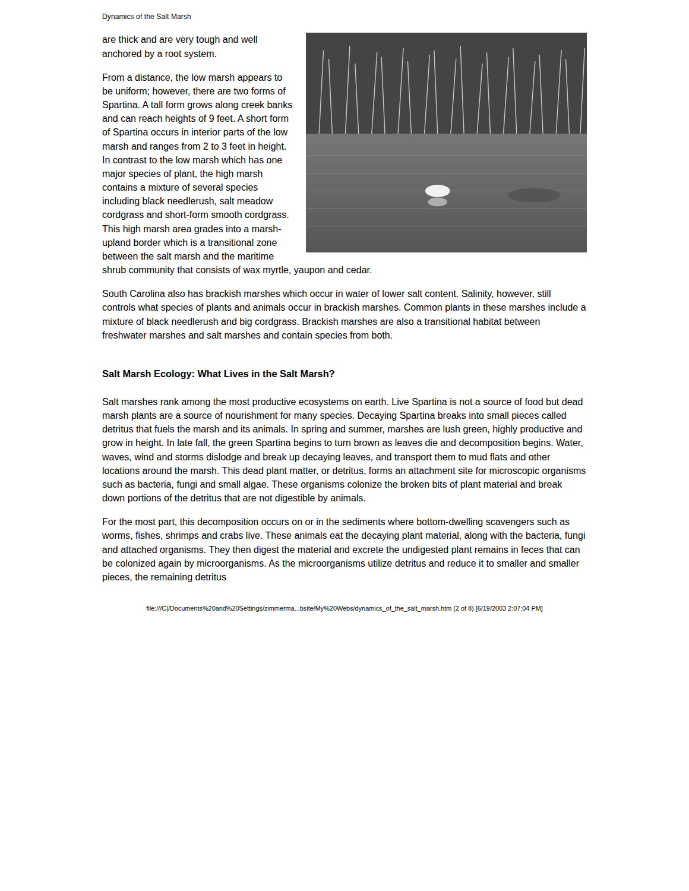Dynamics of the Salt Marsh
are thick and are very tough and well anchored by a root system.
From a distance, the low marsh appears to be uniform; however, there are two forms of Spartina. A tall form grows along creek banks and can reach heights of 9 feet. A short form of Spartina occurs in interior parts of the low marsh and ranges from 2 to 3 feet in height. In contrast to the low marsh which has one major species of plant, the high marsh contains a mixture of several species including black needlerush, salt meadow cordgrass and short-form smooth cordgrass. This high marsh area grades into a marsh-upland border which is a transitional zone between the salt marsh and the maritime shrub community that consists of wax myrtle, yaupon and cedar.
South Carolina also has brackish marshes which occur in water of lower salt content. Salinity, however, still controls what species of plants and animals occur in brackish marshes. Common plants in these marshes include a mixture of black needlerush and big cordgrass. Brackish marshes are also a transitional habitat between freshwater marshes and salt marshes and contain species from both.
Salt Marsh Ecology: What Lives in the Salt Marsh?
Salt marshes rank among the most productive ecosystems on earth. Live Spartina is not a source of food but dead marsh plants are a source of nourishment for many species. Decaying Spartina breaks into small pieces called detritus that fuels the marsh and its animals. In spring and summer, marshes are lush green, highly productive and grow in height. In late fall, the green Spartina begins to turn brown as leaves die and decomposition begins. Water, waves, wind and storms dislodge and break up decaying leaves, and transport them to mud flats and other locations around the marsh. This dead plant matter, or detritus, forms an attachment site for microscopic organisms such as bacteria, fungi and small algae. These organisms colonize the broken bits of plant material and break down portions of the detritus that are not digestible by animals.
For the most part, this decomposition occurs on or in the sediments where bottom-dwelling scavengers such as worms, fishes, shrimps and crabs live. These animals eat the decaying plant material, along with the bacteria, fungi and attached organisms. They then digest the material and excrete the undigested plant remains in feces that can be colonized again by microorganisms. As the microorganisms utilize detritus and reduce it to smaller and smaller pieces, the remaining detritus
file:///C|/Documents%20and%20Settings/zimmerma...bsite/My%20Webs/dynamics_of_the_salt_marsh.htm (2 of 8) [6/19/2003 2:07:04 PM]